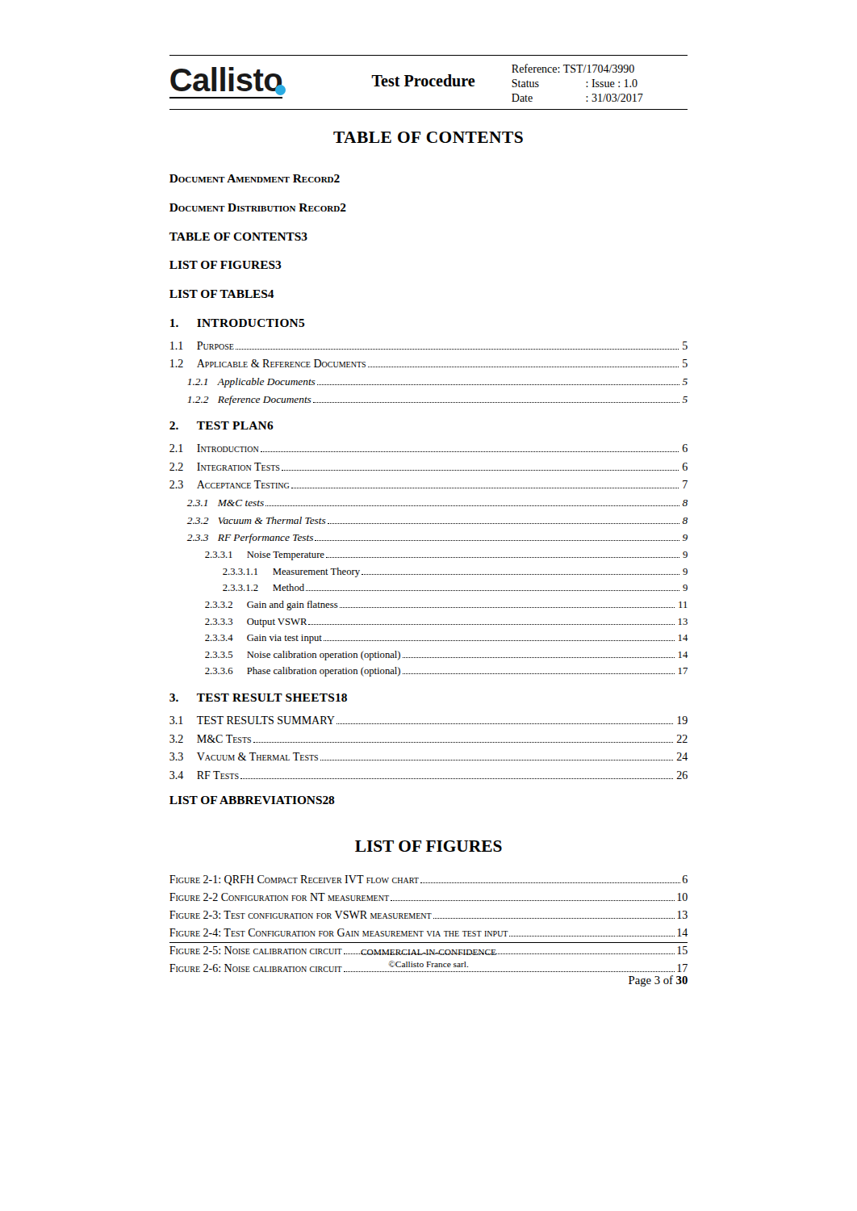Callisto
Test Procedure
| Reference: TST/1704/3990 |
| Status | : Issue : 1.0 |
| Date | : 31/03/2017 |
TABLE OF CONTENTS
Document Amendment Record 2
Document Distribution Record 2
TABLE OF CONTENTS 3
LIST OF FIGURES 3
LIST OF TABLES 4
1. INTRODUCTION 5
1.1 Purpose 5
1.2 Applicable & Reference Documents 5
1.2.1 Applicable Documents 5
1.2.2 Reference Documents 5
2. TEST PLAN 6
2.1 Introduction 6
2.2 Integration Tests 6
2.3 Acceptance Testing 7
2.3.1 M&C tests 8
2.3.2 Vacuum & Thermal Tests 8
2.3.3 RF Performance Tests 9
2.3.3.1 Noise Temperature 9
2.3.3.1.1 Measurement Theory 9
2.3.3.1.2 Method 9
2.3.3.2 Gain and gain flatness 11
2.3.3.3 Output VSWR 13
2.3.3.4 Gain via test input 14
2.3.3.5 Noise calibration operation (optional) 14
2.3.3.6 Phase calibration operation (optional) 17
3. TEST RESULT SHEETS 18
3.1 TEST RESULTS SUMMARY 19
3.2 M&C Tests 22
3.3 Vacuum & Thermal Tests 24
3.4 RF Tests 26
LIST OF ABBREVIATIONS 28
LIST OF FIGURES
Figure 2-1: QRFH Compact Receiver IVT flow chart 6
Figure 2-2 Configuration for NT measurement 10
Figure 2-3: Test configuration for VSWR measurement 13
Figure 2-4: Test Configuration for Gain measurement via the test input 14
Figure 2-5: Noise calibration circuit 15
Figure 2-6: Noise calibration circuit 17
COMMERCIAL-IN-CONFIDENCE
©Callisto France sarl.
Page 3 of 30